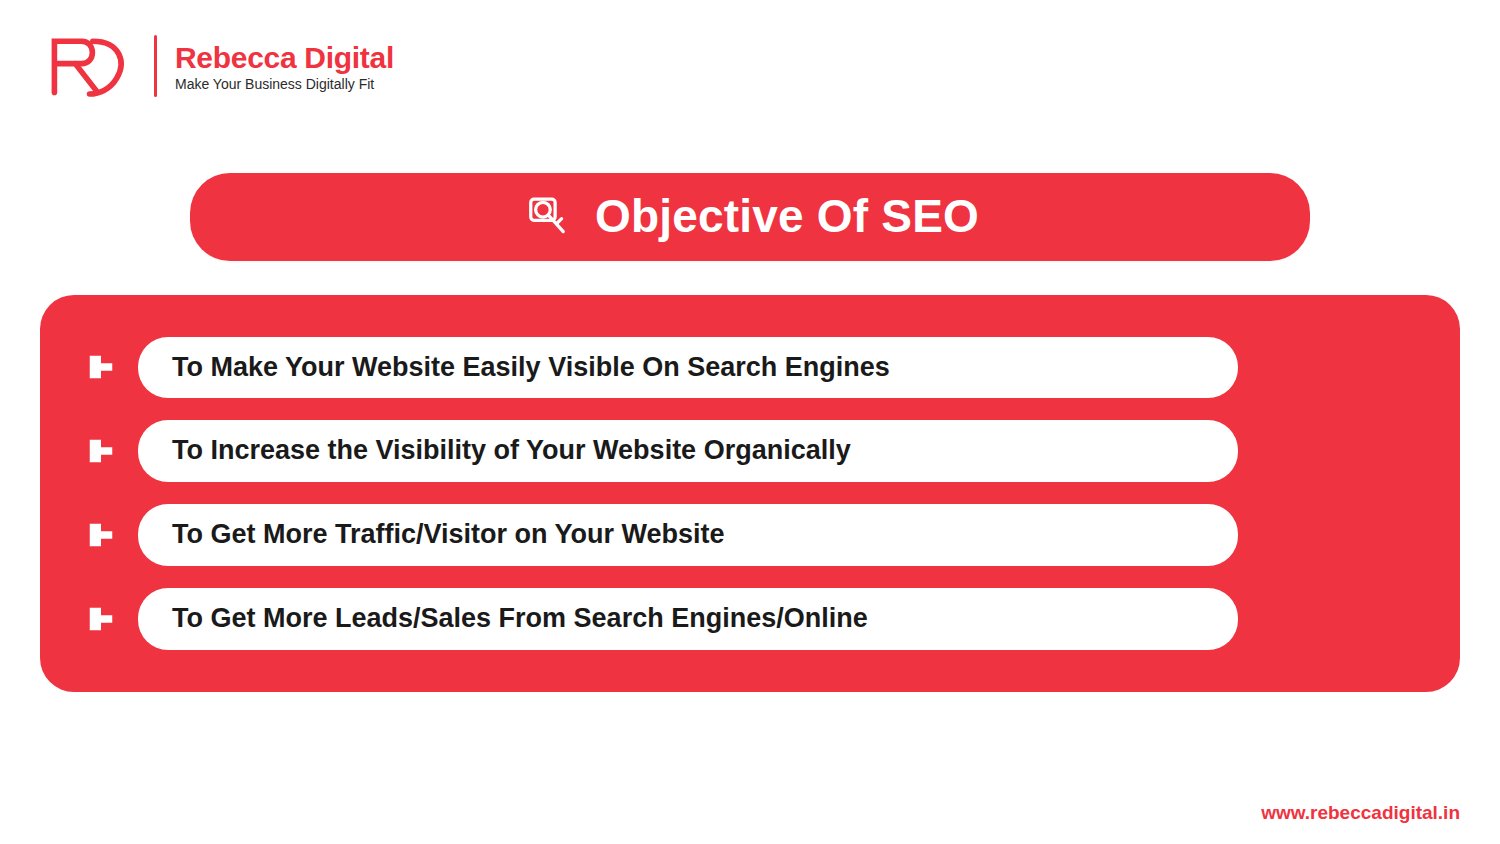Rebecca Digital Make Your Business Digitally Fit
Objective Of SEO
To Make Your Website Easily Visible On Search Engines
To Increase the Visibility of Your Website Organically
To Get More Traffic/Visitor on Your Website
To Get More Leads/Sales From Search Engines/Online
www.rebeccadigital.in